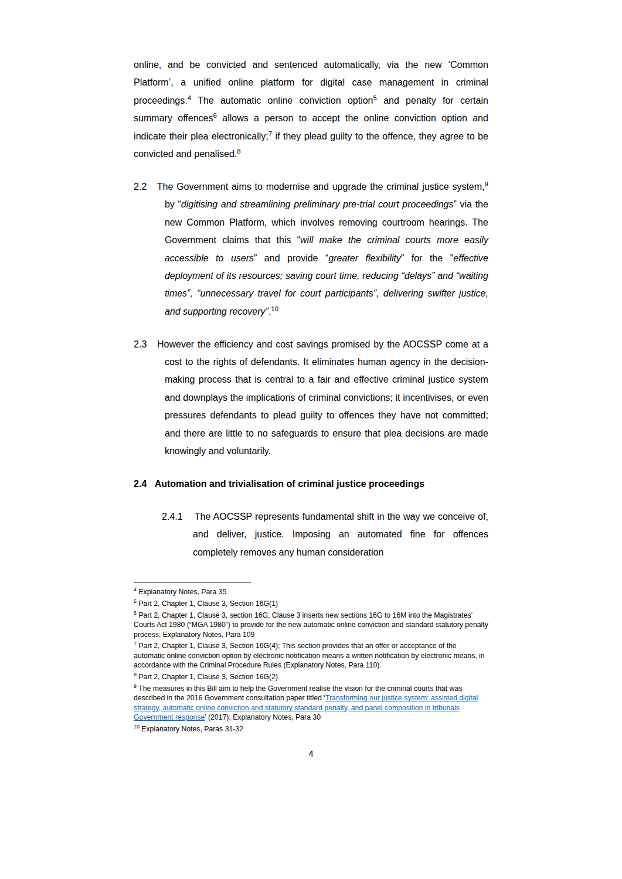online, and be convicted and sentenced automatically, via the new ‘Common Platform’, a unified online platform for digital case management in criminal proceedings.4 The automatic online conviction option5 and penalty for certain summary offences6 allows a person to accept the online conviction option and indicate their plea electronically;7 if they plead guilty to the offence, they agree to be convicted and penalised.8
2.2 The Government aims to modernise and upgrade the criminal justice system,9 by “digitising and streamlining preliminary pre-trial court proceedings” via the new Common Platform, which involves removing courtroom hearings. The Government claims that this “will make the criminal courts more easily accessible to users” and provide “greater flexibility” for the "effective deployment of its resources; saving court time, reducing “delays” and “waiting times”, “unnecessary travel for court participants”, delivering swifter justice, and supporting recovery”.10
2.3 However the efficiency and cost savings promised by the AOCSSP come at a cost to the rights of defendants. It eliminates human agency in the decision-making process that is central to a fair and effective criminal justice system and downplays the implications of criminal convictions; it incentivises, or even pressures defendants to plead guilty to offences they have not committed; and there are little to no safeguards to ensure that plea decisions are made knowingly and voluntarily.
2.4 Automation and trivialisation of criminal justice proceedings
2.4.1 The AOCSSP represents fundamental shift in the way we conceive of, and deliver, justice. Imposing an automated fine for offences completely removes any human consideration
4 Explanatory Notes, Para 35
5 Part 2, Chapter 1, Clause 3, Section 16G(1)
6 Part 2, Chapter 1, Clause 3, section 16G; Clause 3 inserts new sections 16G to 16M into the Magistrates’ Courts Act 1980 (“MGA 1980”) to provide for the new automatic online conviction and standard statutory penalty process; Explanatory Notes, Para 109
7 Part 2, Chapter 1, Clause 3, Section 16G(4); This section provides that an offer or acceptance of the automatic online conviction option by electronic notification means a written notification by electronic means, in accordance with the Criminal Procedure Rules (Explanatory Notes, Para 110).
8 Part 2, Chapter 1, Clause 3, Section 16G(2)
9 The measures in this Bill aim to help the Government realise the vision for the criminal courts that was described in the 2016 Government consultation paper titled ‘Transforming our justice system: assisted digital strategy, automatic online conviction and statutory standard penalty, and panel composition in tribunals Government response’ (2017); Explanatory Notes, Para 30
10 Explanatory Notes, Paras 31-32
4